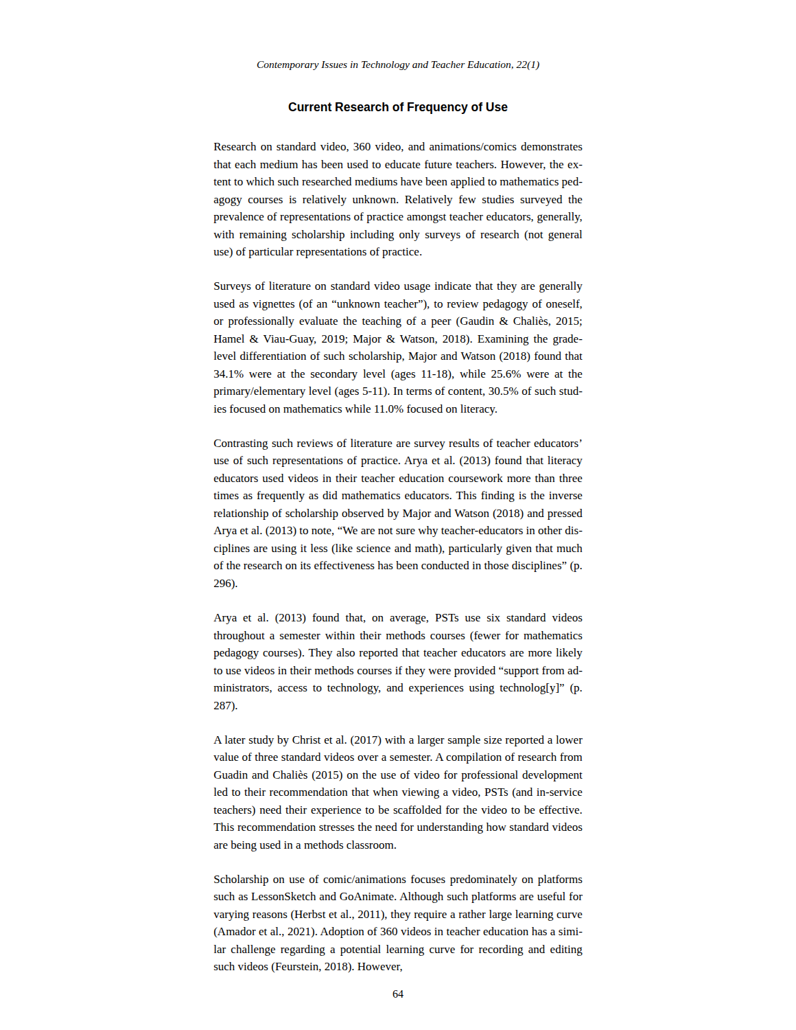Contemporary Issues in Technology and Teacher Education, 22(1)
Current Research of Frequency of Use
Research on standard video, 360 video, and animations/comics demonstrates that each medium has been used to educate future teachers. However, the extent to which such researched mediums have been applied to mathematics pedagogy courses is relatively unknown. Relatively few studies surveyed the prevalence of representations of practice amongst teacher educators, generally, with remaining scholarship including only surveys of research (not general use) of particular representations of practice.
Surveys of literature on standard video usage indicate that they are generally used as vignettes (of an “unknown teacher”), to review pedagogy of oneself, or professionally evaluate the teaching of a peer (Gaudin & Chaliès, 2015; Hamel & Viau-Guay, 2019; Major & Watson, 2018). Examining the grade-level differentiation of such scholarship, Major and Watson (2018) found that 34.1% were at the secondary level (ages 11-18), while 25.6% were at the primary/elementary level (ages 5-11). In terms of content, 30.5% of such studies focused on mathematics while 11.0% focused on literacy.
Contrasting such reviews of literature are survey results of teacher educators’ use of such representations of practice. Arya et al. (2013) found that literacy educators used videos in their teacher education coursework more than three times as frequently as did mathematics educators. This finding is the inverse relationship of scholarship observed by Major and Watson (2018) and pressed Arya et al. (2013) to note, “We are not sure why teacher-educators in other disciplines are using it less (like science and math), particularly given that much of the research on its effectiveness has been conducted in those disciplines” (p. 296).
Arya et al. (2013) found that, on average, PSTs use six standard videos throughout a semester within their methods courses (fewer for mathematics pedagogy courses). They also reported that teacher educators are more likely to use videos in their methods courses if they were provided “support from administrators, access to technology, and experiences using technolog[y]” (p. 287).
A later study by Christ et al. (2017) with a larger sample size reported a lower value of three standard videos over a semester. A compilation of research from Guadin and Chaliès (2015) on the use of video for professional development led to their recommendation that when viewing a video, PSTs (and in-service teachers) need their experience to be scaffolded for the video to be effective. This recommendation stresses the need for understanding how standard videos are being used in a methods classroom.
Scholarship on use of comic/animations focuses predominately on platforms such as LessonSketch and GoAnimate. Although such platforms are useful for varying reasons (Herbst et al., 2011), they require a rather large learning curve (Amador et al., 2021). Adoption of 360 videos in teacher education has a similar challenge regarding a potential learning curve for recording and editing such videos (Feurstein, 2018). However,
64